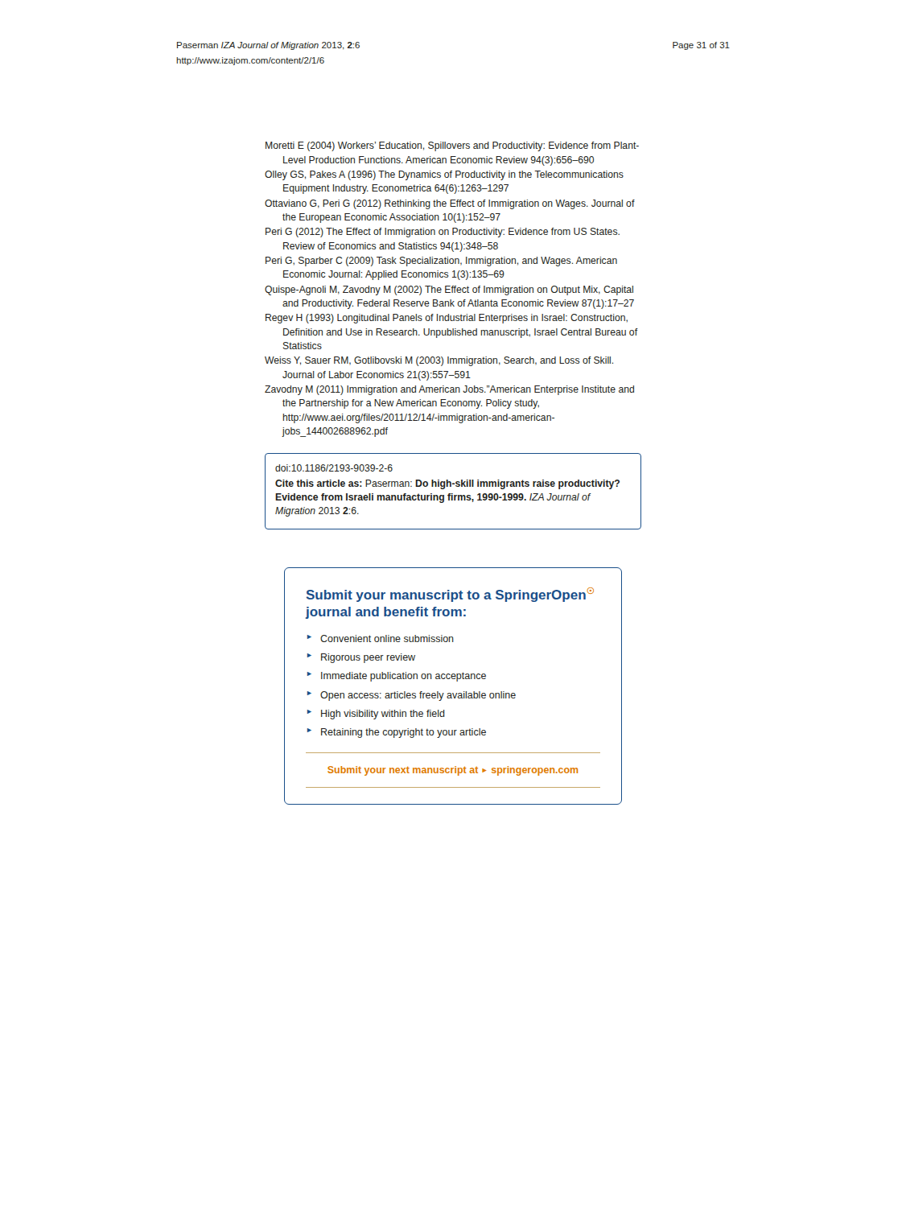Paserman IZA Journal of Migration 2013, 2:6
http://www.izajom.com/content/2/1/6
Page 31 of 31
Moretti E (2004) Workers’ Education, Spillovers and Productivity: Evidence from Plant-Level Production Functions. American Economic Review 94(3):656–690
Olley GS, Pakes A (1996) The Dynamics of Productivity in the Telecommunications Equipment Industry. Econometrica 64(6):1263–1297
Ottaviano G, Peri G (2012) Rethinking the Effect of Immigration on Wages. Journal of the European Economic Association 10(1):152–97
Peri G (2012) The Effect of Immigration on Productivity: Evidence from US States. Review of Economics and Statistics 94(1):348–58
Peri G, Sparber C (2009) Task Specialization, Immigration, and Wages. American Economic Journal: Applied Economics 1(3):135–69
Quispe-Agnoli M, Zavodny M (2002) The Effect of Immigration on Output Mix, Capital and Productivity. Federal Reserve Bank of Atlanta Economic Review 87(1):17–27
Regev H (1993) Longitudinal Panels of Industrial Enterprises in Israel: Construction, Definition and Use in Research. Unpublished manuscript, Israel Central Bureau of Statistics
Weiss Y, Sauer RM, Gotlibovski M (2003) Immigration, Search, and Loss of Skill. Journal of Labor Economics 21(3):557–591
Zavodny M (2011) Immigration and American Jobs.”American Enterprise Institute and the Partnership for a New American Economy. Policy study, http://www.aei.org/files/2011/12/14/-immigration-and-american-jobs_144002688962.pdf
doi:10.1186/2193-9039-2-6
Cite this article as: Paserman: Do high-skill immigrants raise productivity? Evidence from Israeli manufacturing firms, 1990-1999. IZA Journal of Migration 2013 2:6.
Submit your manuscript to a SpringerOpen☉
journal and benefit from:
Convenient online submission
Rigorous peer review
Immediate publication on acceptance
Open access: articles freely available online
High visibility within the field
Retaining the copyright to your article
Submit your next manuscript at ► springeropen.com